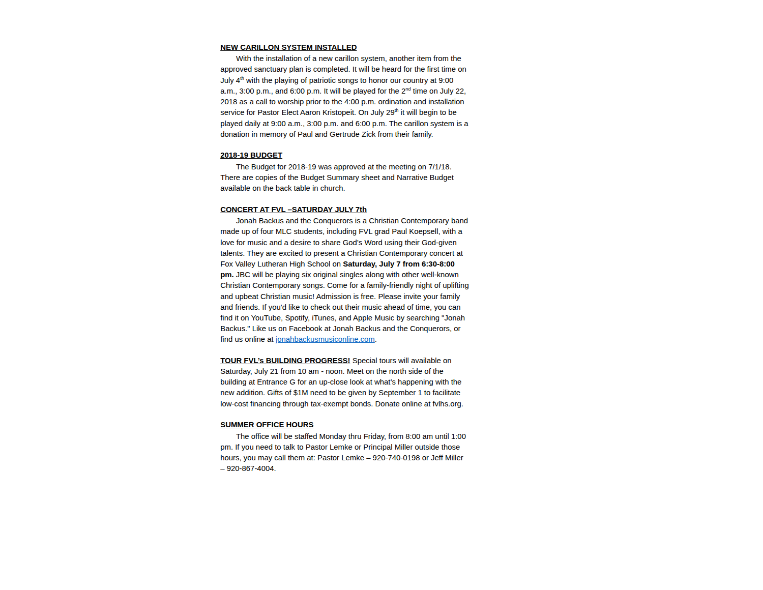NEW CARILLON SYSTEM INSTALLED
With the installation of a new carillon system, another item from the approved sanctuary plan is completed. It will be heard for the first time on July 4th with the playing of patriotic songs to honor our country at 9:00 a.m., 3:00 p.m., and 6:00 p.m. It will be played for the 2nd time on July 22, 2018 as a call to worship prior to the 4:00 p.m. ordination and installation service for Pastor Elect Aaron Kristopeit. On July 29th it will begin to be played daily at 9:00 a.m., 3:00 p.m. and 6:00 p.m. The carillon system is a donation in memory of Paul and Gertrude Zick from their family.
2018-19 BUDGET
The Budget for 2018-19 was approved at the meeting on 7/1/18. There are copies of the Budget Summary sheet and Narrative Budget available on the back table in church.
CONCERT AT FVL –SATURDAY JULY 7th
Jonah Backus and the Conquerors is a Christian Contemporary band made up of four MLC students, including FVL grad Paul Koepsell, with a love for music and a desire to share God's Word using their God-given talents. They are excited to present a Christian Contemporary concert at Fox Valley Lutheran High School on Saturday, July 7 from 6:30-8:00 pm. JBC will be playing six original singles along with other well-known Christian Contemporary songs. Come for a family-friendly night of uplifting and upbeat Christian music! Admission is free. Please invite your family and friends. If you'd like to check out their music ahead of time, you can find it on YouTube, Spotify, iTunes, and Apple Music by searching "Jonah Backus." Like us on Facebook at Jonah Backus and the Conquerors, or find us online at jonahbackusmusiconline.com.
TOUR FVL’s BUILDING PROGRESS! Special tours will available on Saturday, July 21 from 10 am - noon. Meet on the north side of the building at Entrance G for an up-close look at what’s happening with the new addition. Gifts of $1M need to be given by September 1 to facilitate low-cost financing through tax-exempt bonds. Donate online at fvlhs.org.
SUMMER OFFICE HOURS
The office will be staffed Monday thru Friday, from 8:00 am until 1:00 pm. If you need to talk to Pastor Lemke or Principal Miller outside those hours, you may call them at: Pastor Lemke – 920-740-0198 or Jeff Miller – 920-867-4004.